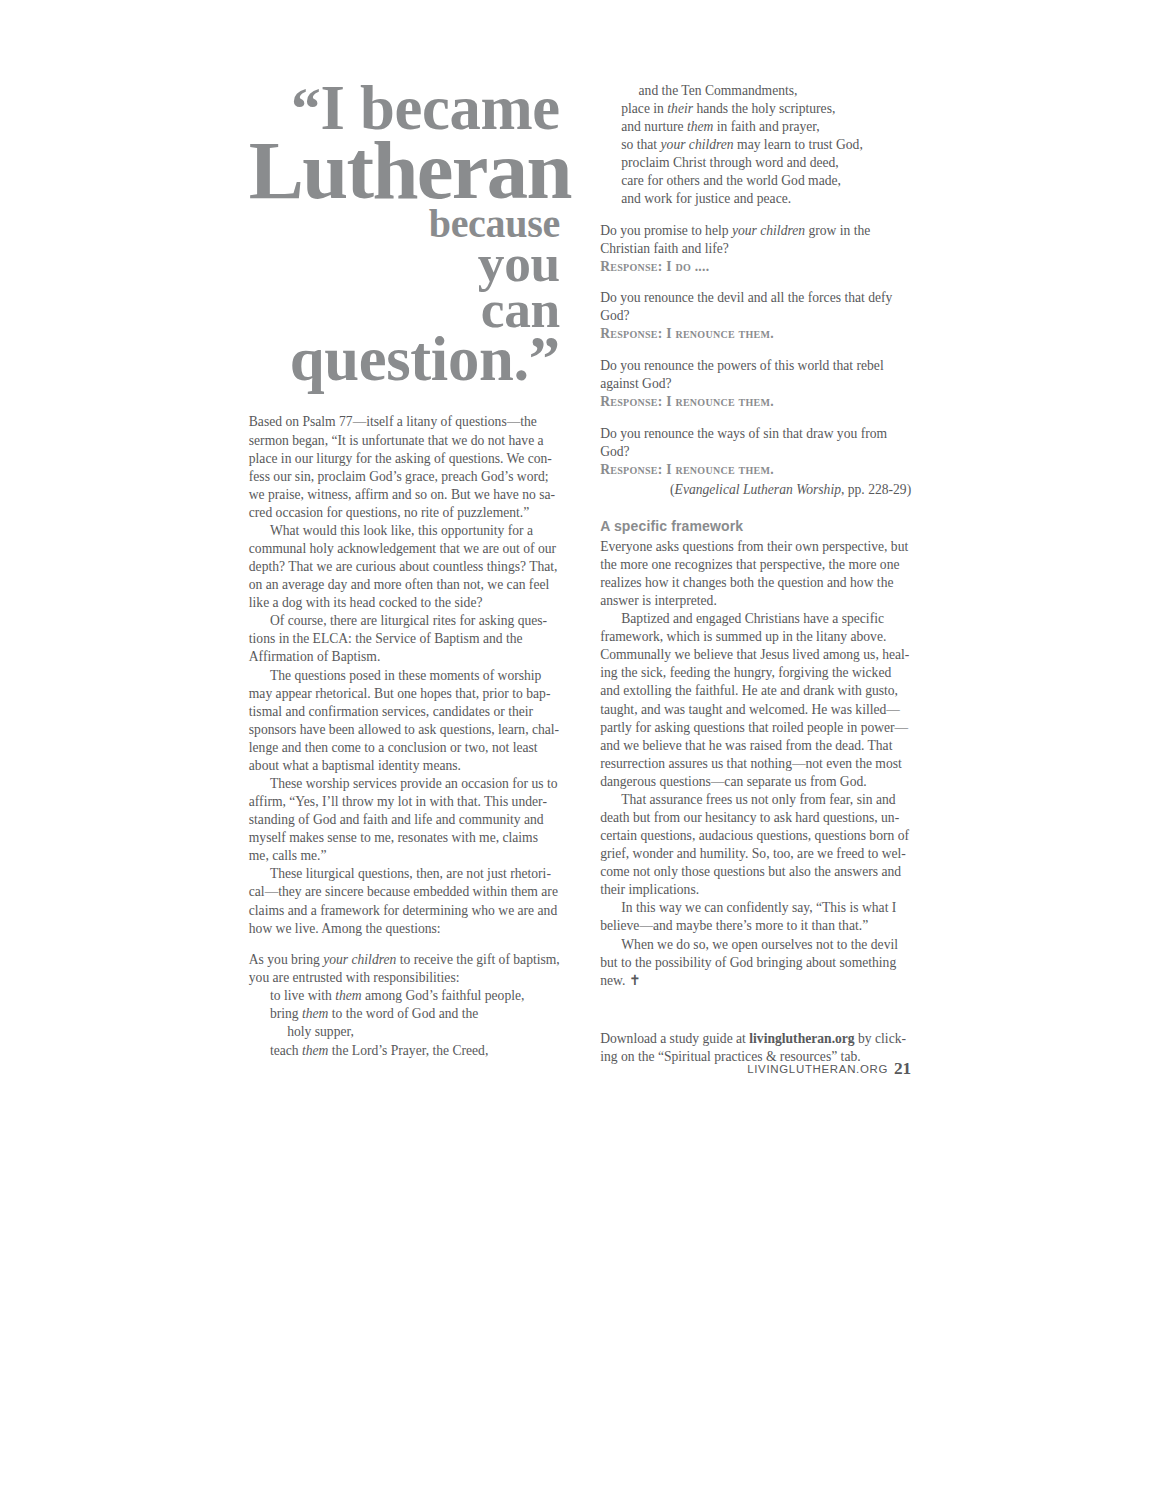“I became Lutheran because you can question.”
Based on Psalm 77—itself a litany of questions—the sermon began, “It is unfortunate that we do not have a place in our liturgy for the asking of questions. We confess our sin, proclaim God’s grace, preach God’s word; we praise, witness, affirm and so on. But we have no sacred occasion for questions, no rite of puzzlement.”
What would this look like, this opportunity for a communal holy acknowledgement that we are out of our depth? That we are curious about countless things? That, on an average day and more often than not, we can feel like a dog with its head cocked to the side?
Of course, there are liturgical rites for asking questions in the ELCA: the Service of Baptism and the Affirmation of Baptism.
The questions posed in these moments of worship may appear rhetorical. But one hopes that, prior to baptismal and confirmation services, candidates or their sponsors have been allowed to ask questions, learn, challenge and then come to a conclusion or two, not least about what a baptismal identity means.
These worship services provide an occasion for us to affirm, “Yes, I’ll throw my lot in with that. This understanding of God and faith and life and community and myself makes sense to me, resonates with me, claims me, calls me.”
These liturgical questions, then, are not just rhetorical—they are sincere because embedded within them are claims and a framework for determining who we are and how we live. Among the questions:
As you bring your children to receive the gift of baptism, you are entrusted with responsibilities: to live with them among God’s faithful people, bring them to the word of God and the holy supper, teach them the Lord’s Prayer, the Creed, and the Ten Commandments, place in their hands the holy scriptures, and nurture them in faith and prayer, so that your children may learn to trust God, proclaim Christ through word and deed, care for others and the world God made, and work for justice and peace.
Do you promise to help your children grow in the Christian faith and life?
Response: I do ....
Do you renounce the devil and all the forces that defy God?
Response: I renounce them.
Do you renounce the powers of this world that rebel against God?
Response: I renounce them.
Do you renounce the ways of sin that draw you from God?
Response: I renounce them. (Evangelical Lutheran Worship, pp. 228-29)
A specific framework
Everyone asks questions from their own perspective, but the more one recognizes that perspective, the more one realizes how it changes both the question and how the answer is interpreted.
Baptized and engaged Christians have a specific framework, which is summed up in the litany above. Communally we believe that Jesus lived among us, healing the sick, feeding the hungry, forgiving the wicked and extolling the faithful. He ate and drank with gusto, taught, and was taught and welcomed. He was killed—partly for asking questions that roiled people in power—and we believe that he was raised from the dead. That resurrection assures us that nothing—not even the most dangerous questions—can separate us from God.
That assurance frees us not only from fear, sin and death but from our hesitancy to ask hard questions, uncertain questions, audacious questions, questions born of grief, wonder and humility. So, too, are we freed to welcome not only those questions but also the answers and their implications.
In this way we can confidently say, “This is what I believe—and maybe there’s more to it than that.”
When we do so, we open ourselves not to the devil but to the possibility of God bringing about something new. ✝
Download a study guide at livinglutheran.org by clicking on the “Spiritual practices & resources” tab.
LIVINGLUTHERAN.ORG21